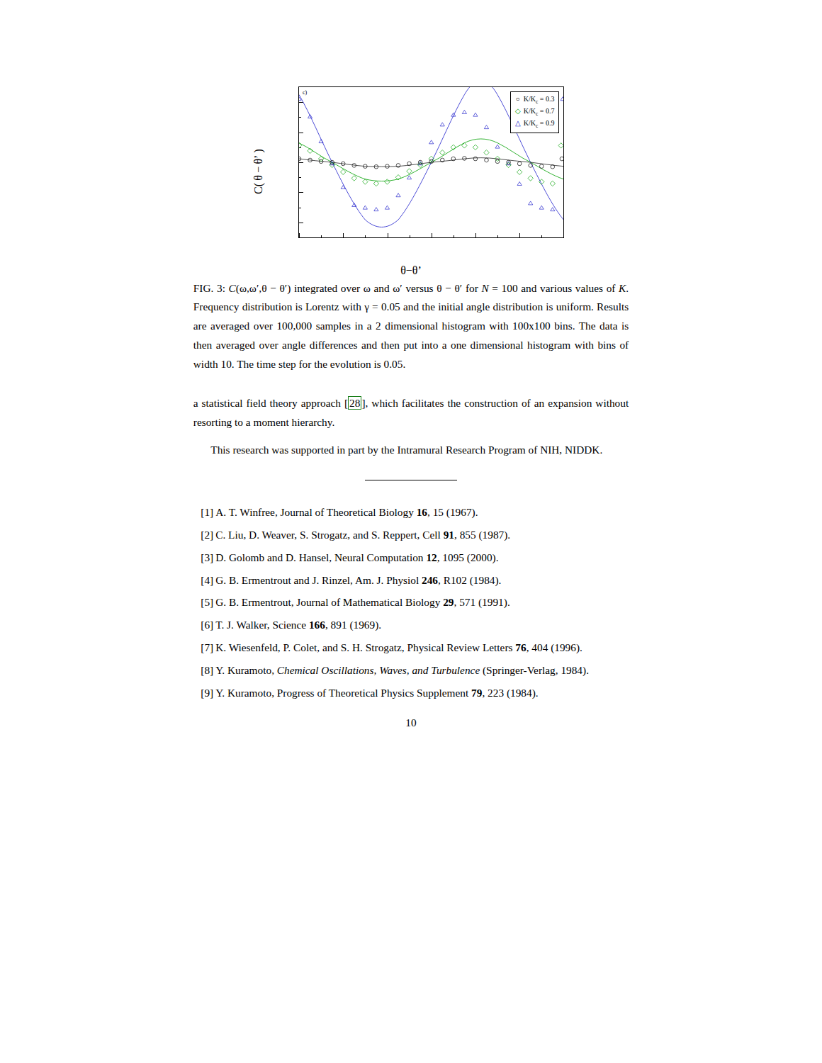C( θ − θ’ )
θ−θ’
0.004
0.002
0
-0.002
-0.004
-6
-4
-2
0
2
4
6
c)
○K/Kc = 0.3
◇K/Kc = 0.7
△K/Kc = 0.9
FIG. 3: C(ω,ω′,θ − θ′) integrated over ω and ω′ versus θ − θ′ for N = 100 and various values of K. Frequency distribution is Lorentz with γ = 0.05 and the initial angle distribution is uniform. Results are averaged over 100,000 samples in a 2 dimensional histogram with 100x100 bins. The data is then averaged over angle differences and then put into a one dimensional histogram with bins of width 10. The time step for the evolution is 0.05.
a statistical field theory approach [28], which facilitates the construction of an expansion without resorting to a moment hierarchy.
This research was supported in part by the Intramural Research Program of NIH, NIDDK.
[1] A. T. Winfree, Journal of Theoretical Biology 16, 15 (1967).
[2] C. Liu, D. Weaver, S. Strogatz, and S. Reppert, Cell 91, 855 (1987).
[3] D. Golomb and D. Hansel, Neural Computation 12, 1095 (2000).
[4] G. B. Ermentrout and J. Rinzel, Am. J. Physiol 246, R102 (1984).
[5] G. B. Ermentrout, Journal of Mathematical Biology 29, 571 (1991).
[6] T. J. Walker, Science 166, 891 (1969).
[7] K. Wiesenfeld, P. Colet, and S. H. Strogatz, Physical Review Letters 76, 404 (1996).
[8] Y. Kuramoto, Chemical Oscillations, Waves, and Turbulence (Springer-Verlag, 1984).
[9] Y. Kuramoto, Progress of Theoretical Physics Supplement 79, 223 (1984).
10